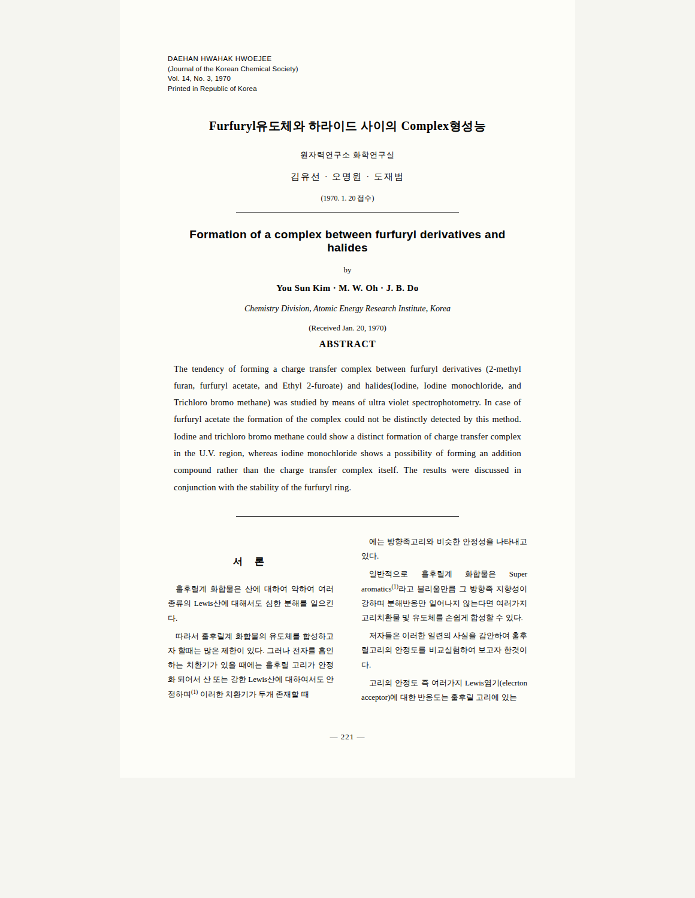DAEHAN HWAHAK HWOEJEE
(Journal of the Korean Chemical Society)
Vol. 14, No. 3, 1970
Printed in Republic of Korea
Furfuryl유도체와 하라이드 사이의 Complex형성능
원자력연구소 화학연구실
김유선 · 오명원 · 도재범
(1970. 1. 20 접수)
Formation of a complex between furfuryl derivatives and halides
by
You Sun Kim · M. W. Oh · J. B. Do
Chemistry Division, Atomic Energy Research Institute, Korea
(Received Jan. 20, 1970)
ABSTRACT
The tendency of forming a charge transfer complex between furfuryl derivatives (2-methyl furan, furfuryl acetate, and Ethyl 2-furoate) and halides(Iodine, Iodine monochloride, and Trichloro bromo methane) was studied by means of ultra violet spectrophotometry. In case of furfuryl acetate the formation of the complex could not be distinctly detected by this method. Iodine and trichloro bromo methane could show a distinct formation of charge transfer complex in the U.V. region, whereas iodine monochloride shows a possibility of forming an addition compound rather than the charge transfer complex itself. The results were discussed in conjunction with the stability of the furfuryl ring.
서 론
훌후릴계 화합물은 산에 대하여 약하여 여러 종류의 Lewis산에 대해서도 심한 분해를 일으킨다.
따라서 훌후릴계 화합물의 유도체를 합성하고자 할때는 많은 제한이 있다. 그러나 전자를 흡인하는 치환기가 있을 때에는 훌후릴 고리가 안정화 되어서 산 또는 강한 Lewis산에 대하여서도 안정하며(1) 이러한 치환기가 두개 존재할 때
에는 방향족고리와 비슷한 안정성을 나타내고 있다.
일반적으로 훌후릴계 화합물은 Super aromatics(1)라고 불리울만큼 그 방향족 지향성이 강하며 분해반응만 일어나지 않는다면 여러가지 고리치환물 및 유도체를 손쉽게 합성할 수 있다.
저자들은 이러한 일련의 사실을 감안하여 훌후릴고리의 안정도를 비교실험하여 보고자 한것이다.
고리의 안정도 즉 여러가지 Lewis염기(elecrton acceptor)에 대한 반응도는 훌후릴 고리에 있는
— 221 —